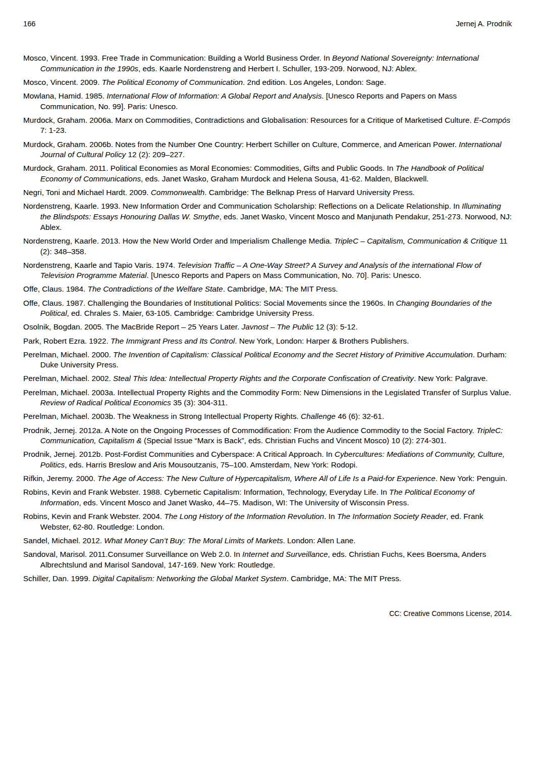166 Jernej A. Prodnik
Mosco, Vincent. 1993. Free Trade in Communication: Building a World Business Order. In Beyond National Sovereignty: International Communication in the 1990s, eds. Kaarle Nordenstreng and Herbert I. Schuller, 193-209. Norwood, NJ: Ablex.
Mosco, Vincent. 2009. The Political Economy of Communication. 2nd edition. Los Angeles, London: Sage.
Mowlana, Hamid. 1985. International Flow of Information: A Global Report and Analysis. [Unesco Reports and Papers on Mass Communication, No. 99]. Paris: Unesco.
Murdock, Graham. 2006a. Marx on Commodities, Contradictions and Globalisation: Resources for a Critique of Marketised Culture. E-Compós 7: 1-23.
Murdock, Graham. 2006b. Notes from the Number One Country: Herbert Schiller on Culture, Commerce, and American Power. International Journal of Cultural Policy 12 (2): 209–227.
Murdock, Graham. 2011. Political Economies as Moral Economies: Commodities, Gifts and Public Goods. In The Handbook of Political Economy of Communications, eds. Janet Wasko, Graham Murdock and Helena Sousa, 41-62. Malden, Blackwell.
Negri, Toni and Michael Hardt. 2009. Commonwealth. Cambridge: The Belknap Press of Harvard University Press.
Nordenstreng, Kaarle. 1993. New Information Order and Communication Scholarship: Reflections on a Delicate Relationship. In Illuminating the Blindspots: Essays Honouring Dallas W. Smythe, eds. Janet Wasko, Vincent Mosco and Manjunath Pendakur, 251-273. Norwood, NJ: Ablex.
Nordenstreng, Kaarle. 2013. How the New World Order and Imperialism Challenge Media. TripleC – Capitalism, Communication & Critique 11 (2): 348–358.
Nordenstreng, Kaarle and Tapio Varis. 1974. Television Traffic – A One-Way Street? A Survey and Analysis of the international Flow of Television Programme Material. [Unesco Reports and Papers on Mass Communication, No. 70]. Paris: Unesco.
Offe, Claus. 1984. The Contradictions of the Welfare State. Cambridge, MA: The MIT Press.
Offe, Claus. 1987. Challenging the Boundaries of Institutional Politics: Social Movements since the 1960s. In Changing Boundaries of the Political, ed. Chrales S. Maier, 63-105. Cambridge: Cambridge University Press.
Osolnik, Bogdan. 2005. The MacBride Report – 25 Years Later. Javnost – The Public 12 (3): 5-12.
Park, Robert Ezra. 1922. The Immigrant Press and Its Control. New York, London: Harper & Brothers Publishers.
Perelman, Michael. 2000. The Invention of Capitalism: Classical Political Economy and the Secret History of Primitive Accumulation. Durham: Duke University Press.
Perelman, Michael. 2002. Steal This Idea: Intellectual Property Rights and the Corporate Confiscation of Creativity. New York: Palgrave.
Perelman, Michael. 2003a. Intellectual Property Rights and the Commodity Form: New Dimensions in the Legislated Transfer of Surplus Value. Review of Radical Political Economics 35 (3): 304-311.
Perelman, Michael. 2003b. The Weakness in Strong Intellectual Property Rights. Challenge 46 (6): 32-61.
Prodnik, Jernej. 2012a. A Note on the Ongoing Processes of Commodification: From the Audience Commodity to the Social Factory. TripleC: Communication, Capitalism & (Special Issue “Marx is Back”, eds. Christian Fuchs and Vincent Mosco) 10 (2): 274-301.
Prodnik, Jernej. 2012b. Post-Fordist Communities and Cyberspace: A Critical Approach. In Cybercultures: Mediations of Community, Culture, Politics, eds. Harris Breslow and Aris Mousoutzanis, 75–100. Amsterdam, New York: Rodopi.
Rifkin, Jeremy. 2000. The Age of Access: The New Culture of Hypercapitalism, Where All of Life Is a Paid-for Experience. New York: Penguin.
Robins, Kevin and Frank Webster. 1988. Cybernetic Capitalism: Information, Technology, Everyday Life. In The Political Economy of Information, eds. Vincent Mosco and Janet Wasko, 44–75. Madison, WI: The University of Wisconsin Press.
Robins, Kevin and Frank Webster. 2004. The Long History of the Information Revolution. In The Information Society Reader, ed. Frank Webster, 62-80. Routledge: London.
Sandel, Michael. 2012. What Money Can’t Buy: The Moral Limits of Markets. London: Allen Lane.
Sandoval, Marisol. 2011.Consumer Surveillance on Web 2.0. In Internet and Surveillance, eds. Christian Fuchs, Kees Boersma, Anders Albrechtslund and Marisol Sandoval, 147-169. New York: Routledge.
Schiller, Dan. 1999. Digital Capitalism: Networking the Global Market System. Cambridge, MA: The MIT Press.
CC: Creative Commons License, 2014.